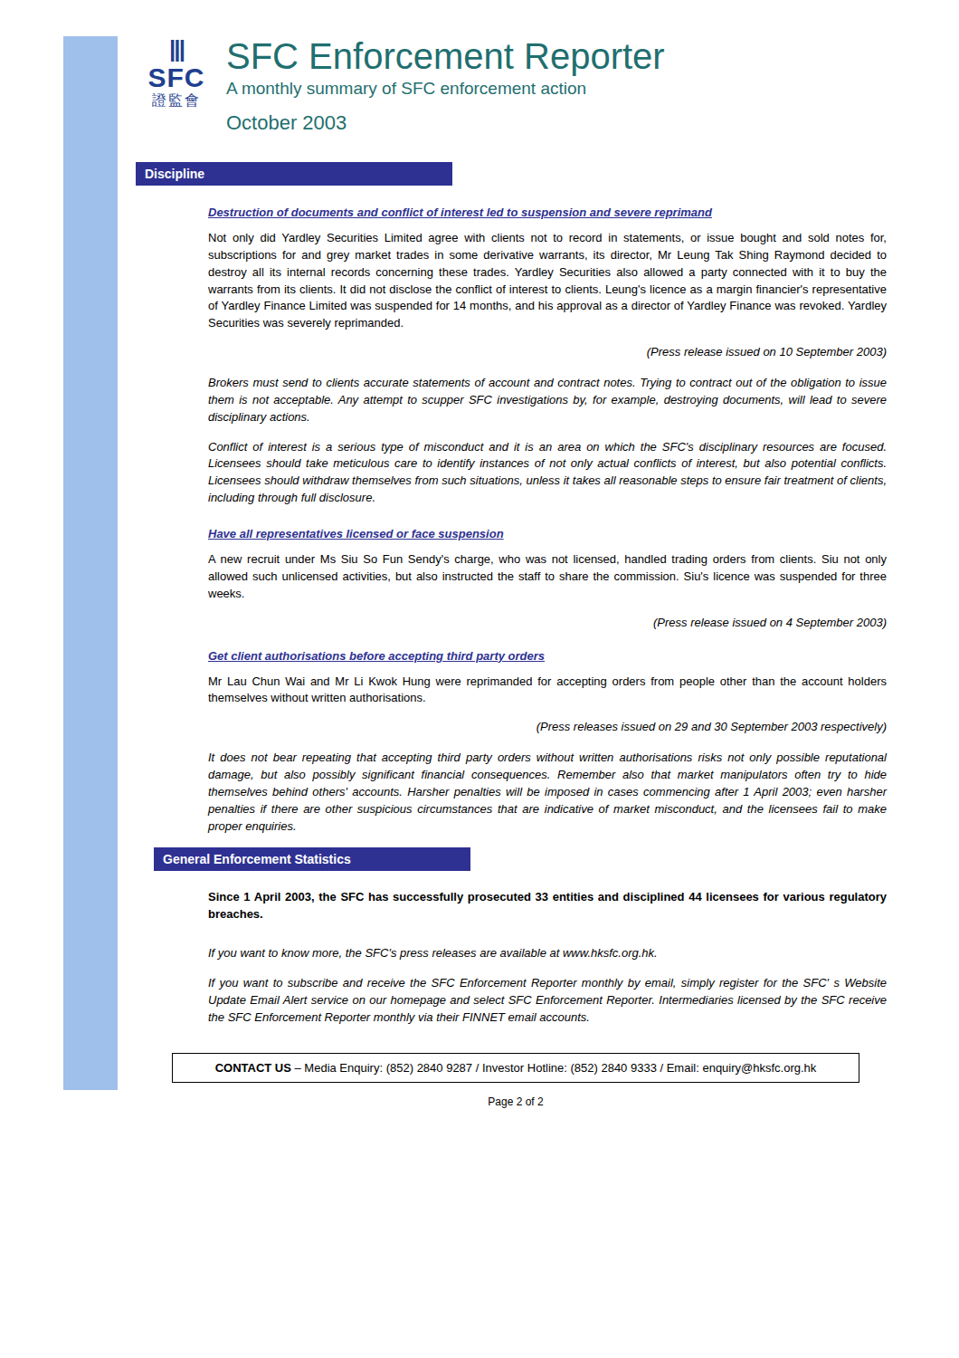|||
SFC
證監會
SFC Enforcement Reporter
A monthly summary of SFC enforcement action
October 2003
Discipline
Destruction of documents and conflict of interest led to suspension and severe reprimand
Not only did Yardley Securities Limited agree with clients not to record in statements, or issue bought and sold notes for, subscriptions for and grey market trades in some derivative warrants, its director, Mr Leung Tak Shing Raymond decided to destroy all its internal records concerning these trades. Yardley Securities also allowed a party connected with it to buy the warrants from its clients. It did not disclose the conflict of interest to clients. Leung's licence as a margin financier's representative of Yardley Finance Limited was suspended for 14 months, and his approval as a director of Yardley Finance was revoked. Yardley Securities was severely reprimanded.
(Press release issued on 10 September 2003)
Brokers must send to clients accurate statements of account and contract notes. Trying to contract out of the obligation to issue them is not acceptable. Any attempt to scupper SFC investigations by, for example, destroying documents, will lead to severe disciplinary actions.
Conflict of interest is a serious type of misconduct and it is an area on which the SFC's disciplinary resources are focused. Licensees should take meticulous care to identify instances of not only actual conflicts of interest, but also potential conflicts. Licensees should withdraw themselves from such situations, unless it takes all reasonable steps to ensure fair treatment of clients, including through full disclosure.
Have all representatives licensed or face suspension
A new recruit under Ms Siu So Fun Sendy's charge, who was not licensed, handled trading orders from clients. Siu not only allowed such unlicensed activities, but also instructed the staff to share the commission. Siu's licence was suspended for three weeks.
(Press release issued on 4 September 2003)
Get client authorisations before accepting third party orders
Mr Lau Chun Wai and Mr Li Kwok Hung were reprimanded for accepting orders from people other than the account holders themselves without written authorisations.
(Press releases issued on 29 and 30 September 2003 respectively)
It does not bear repeating that accepting third party orders without written authorisations risks not only possible reputational damage, but also possibly significant financial consequences. Remember also that market manipulators often try to hide themselves behind others' accounts. Harsher penalties will be imposed in cases commencing after 1 April 2003; even harsher penalties if there are other suspicious circumstances that are indicative of market misconduct, and the licensees fail to make proper enquiries.
General Enforcement Statistics
Since 1 April 2003, the SFC has successfully prosecuted 33 entities and disciplined 44 licensees for various regulatory breaches.
If you want to know more, the SFC's press releases are available at www.hksfc.org.hk.
If you want to subscribe and receive the SFC Enforcement Reporter monthly by email, simply register for the SFC' s Website Update Email Alert service on our homepage and select SFC Enforcement Reporter. Intermediaries licensed by the SFC receive the SFC Enforcement Reporter monthly via their FINNET email accounts.
CONTACT US – Media Enquiry: (852) 2840 9287 / Investor Hotline: (852) 2840 9333 / Email: enquiry@hksfc.org.hk
Page 2 of 2